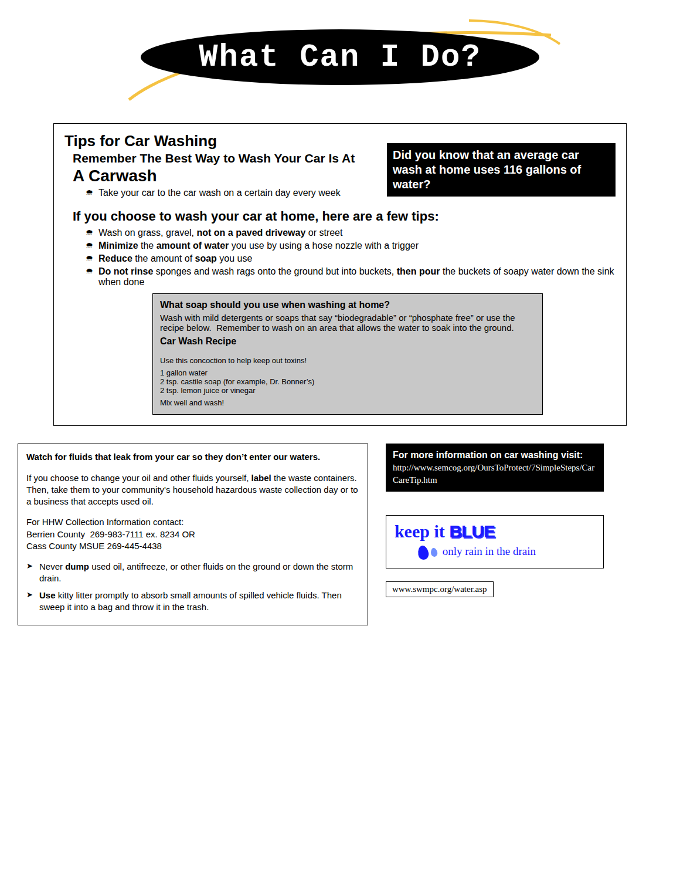What Can I Do?
Tips for Car Washing
Remember The Best Way to Wash Your Car Is At
Did you know that an average car wash at home uses 116 gallons of water?
A Carwash
Take your car to the car wash on a certain day every week
If you choose to wash your car at home, here are a few tips:
Wash on grass, gravel, not on a paved driveway or street
Minimize the amount of water you use by using a hose nozzle with a trigger
Reduce the amount of soap you use
Do not rinse sponges and wash rags onto the ground but into buckets, then pour the buckets of soapy water down the sink when done
What soap should you use when washing at home?
Wash with mild detergents or soaps that say “biodegradable” or “phosphate free” or use the recipe below. Remember to wash on an area that allows the water to soak into the ground.
Car Wash Recipe
Use this concoction to help keep out toxins!
1 gallon water
2 tsp. castile soap (for example, Dr. Bonner’s)
2 tsp. lemon juice or vinegar
Mix well and wash!
Watch for fluids that leak from your car so they don’t enter our waters.
If you choose to change your oil and other fluids yourself, label the waste containers. Then, take them to your community's household hazardous waste collection day or to a business that accepts used oil.
For HHW Collection Information contact:
Berrien County 269-983-7111 ex. 8234 OR
Cass County MSUE 269-445-4438
Never dump used oil, antifreeze, or other fluids on the ground or down the storm drain.
Use kitty litter promptly to absorb small amounts of spilled vehicle fluids. Then sweep it into a bag and throw it in the trash.
For more information on car washing visit:
http://www.semcog.org/OursToProtect/7SimpleSteps/CarCareTip.htm
keep it BLUE
only rain in the drain
www.swmpc.org/water.asp